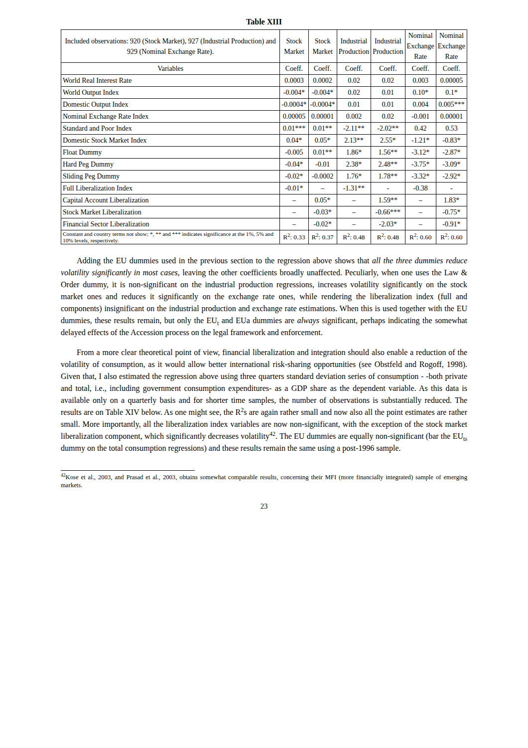Table XIII
| Included observations: 920 (Stock Market), 927 (Industrial Production) and 929 (Nominal Exchange Rate). | Stock Market | Stock Market | Industrial Production | Industrial Production | Nominal Exchange Rate | Nominal Exchange Rate |
| --- | --- | --- | --- | --- | --- | --- |
| Variables | Coeff. | Coeff. | Coeff. | Coeff. | Coeff. | Coeff. |
| World Real Interest Rate | 0.0003 | 0.0002 | 0.02 | 0.02 | 0.003 | 0.00005 |
| World Output Index | -0.004* | -0.004* | 0.02 | 0.01 | 0.10* | 0.1* |
| Domestic Output Index | -0.0004* | -0.0004* | 0.01 | 0.01 | 0.004 | 0.005*** |
| Nominal Exchange Rate Index | 0.00005 | 0.00001 | 0.002 | 0.02 | -0.001 | 0.00001 |
| Standard and Poor Index | 0.01*** | 0.01** | -2.11** | -2.02** | 0.42 | 0.53 |
| Domestic Stock Market Index | 0.04* | 0.05* | 2.13** | 2.55* | -1.21* | -0.83* |
| Float Dummy | -0.005 | 0.01** | 1.86* | 1.56** | -3.12* | -2.87* |
| Hard Peg Dummy | -0.04* | -0.01 | 2.38* | 2.48** | -3.75* | -3.09* |
| Sliding Peg Dummy | -0.02* | -0.0002 | 1.76* | 1.78** | -3.32* | -2.92* |
| Full Liberalization Index | -0.01* | – | -1.31** | - | -0.38 | - |
| Capital Account Liberalization | – | 0.05* | – | 1.59** | – | 1.83* |
| Stock Market Liberalization | – | -0.03* | – | -0.66*** | – | -0.75* |
| Financial Sector Liberalization | – | -0.02* | – | -2.03* | – | -0.91* |
| Constant and country terms not show; *, ** and *** indicates significance at the 1%, 5% and 10% levels, respectively. | R 2 : 0.33 | R 2 : 0.37 | R 2 : 0.48 | R 2 : 0.48 | R 2 : 0.60 | R 2 : 0.60 |
Adding the EU dummies used in the previous section to the regression above shows that all the three dummies reduce volatility significantly in most cases, leaving the other coefficients broadly unaffected. Peculiarly, when one uses the Law & Order dummy, it is non-significant on the industrial production regressions, increases volatility significantly on the stock market ones and reduces it significantly on the exchange rate ones, while rendering the liberalization index (full and components) insignificant on the industrial production and exchange rate estimations. When this is used together with the EU dummies, these results remain, but only the EUt and EUa dummies are always significant, perhaps indicating the somewhat delayed effects of the Accession process on the legal framework and enforcement.
From a more clear theoretical point of view, financial liberalization and integration should also enable a reduction of the volatility of consumption, as it would allow better international risk-sharing opportunities (see Obstfeld and Rogoff, 1998). Given that, I also estimated the regression above using three quarters standard deviation series of consumption - -both private and total, i.e., including government consumption expenditures- as a GDP share as the dependent variable. As this data is available only on a quarterly basis and for shorter time samples, the number of observations is substantially reduced. The results are on Table XIV below. As one might see, the R2s are again rather small and now also all the point estimates are rather small. More importantly, all the liberalization index variables are now non-significant, with the exception of the stock market liberalization component, which significantly decreases volatility42. The EU dummies are equally non-significant (bar the EUts dummy on the total consumption regressions) and these results remain the same using a post-1996 sample.
42Kose et al., 2003, and Prasad et al., 2003, obtains somewhat comparable results, concerning their MFI (more financially integrated) sample of emerging markets.
23